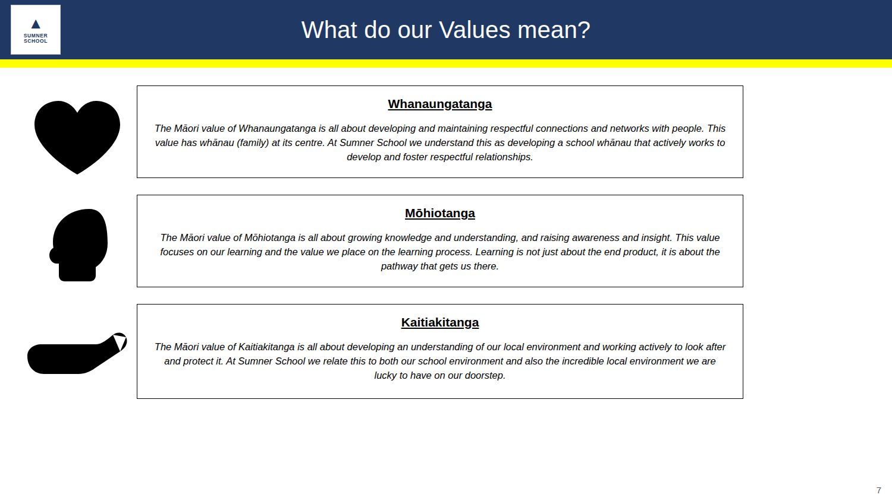▲
SUMNER
SCHOOL
What do our Values mean?
Whanaungatanga
The Māori value of Whanaungatanga is all about developing and maintaining respectful connections and networks with people. This value has whānau (family) at its centre. At Sumner School we understand this as developing a school whānau that actively works to develop and foster respectful relationships.
Mōhiotanga
The Māori value of Mōhiotanga is all about growing knowledge and understanding, and raising awareness and insight. This value focuses on our learning and the value we place on the learning process. Learning is not just about the end product, it is about the pathway that gets us there.
Kaitiakitanga
The Māori value of Kaitiakitanga is all about developing an understanding of our local environment and working actively to look after and protect it. At Sumner School we relate this to both our school environment and also the incredible local environment we are lucky to have on our doorstep.
7